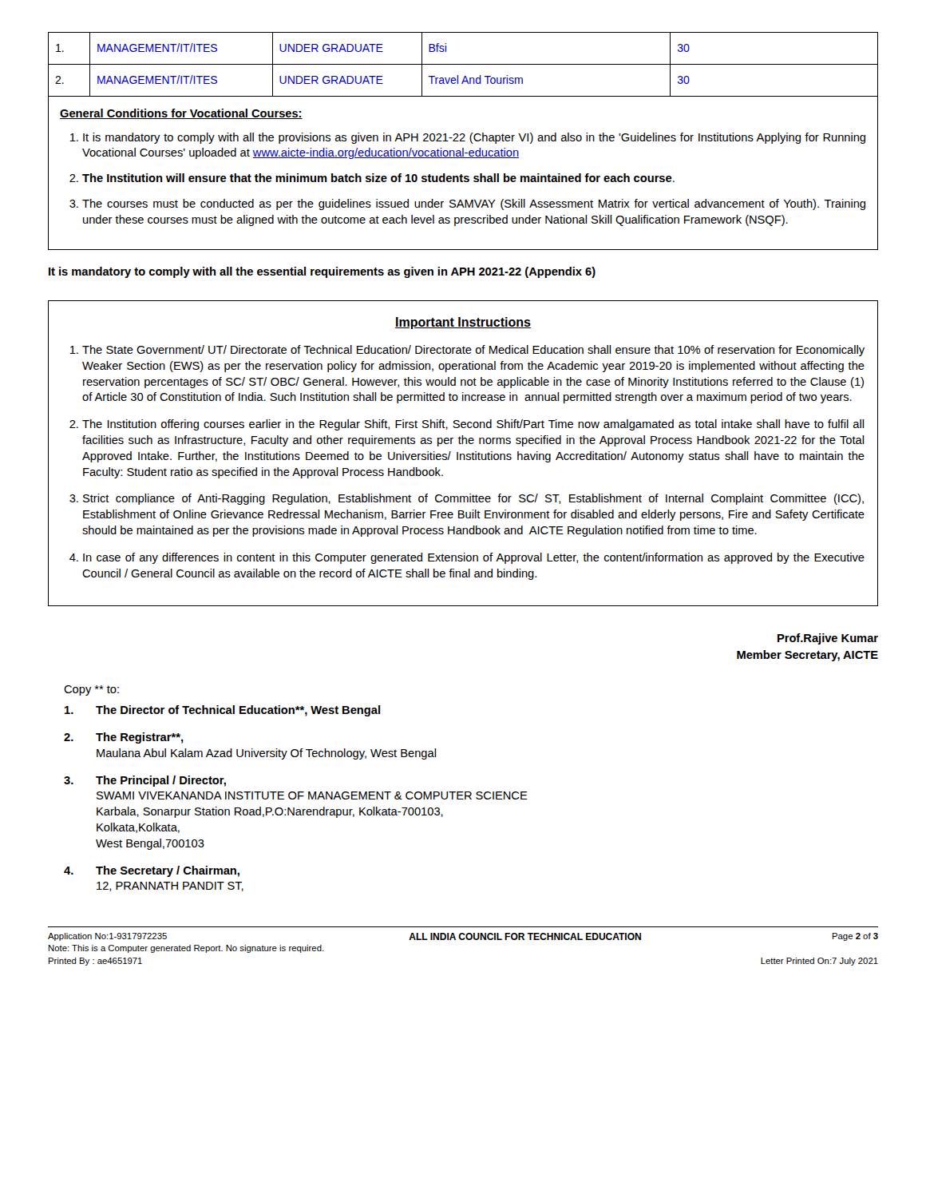| 1. | MANAGEMENT/IT/ITES | UNDER GRADUATE | Bfsi | 30 |
| 2. | MANAGEMENT/IT/ITES | UNDER GRADUATE | Travel And Tourism | 30 |
General Conditions for Vocational Courses:
It is mandatory to comply with all the provisions as given in APH 2021-22 (Chapter VI) and also in the 'Guidelines for Institutions Applying for Running Vocational Courses' uploaded at www.aicte-india.org/education/vocational-education
The Institution will ensure that the minimum batch size of 10 students shall be maintained for each course.
The courses must be conducted as per the guidelines issued under SAMVAY (Skill Assessment Matrix for vertical advancement of Youth). Training under these courses must be aligned with the outcome at each level as prescribed under National Skill Qualification Framework (NSQF).
It is mandatory to comply with all the essential requirements as given in APH 2021-22 (Appendix 6)
Important Instructions
The State Government/ UT/ Directorate of Technical Education/ Directorate of Medical Education shall ensure that 10% of reservation for Economically Weaker Section (EWS) as per the reservation policy for admission, operational from the Academic year 2019-20 is implemented without affecting the reservation percentages of SC/ ST/ OBC/ General. However, this would not be applicable in the case of Minority Institutions referred to the Clause (1) of Article 30 of Constitution of India. Such Institution shall be permitted to increase in annual permitted strength over a maximum period of two years.
The Institution offering courses earlier in the Regular Shift, First Shift, Second Shift/Part Time now amalgamated as total intake shall have to fulfil all facilities such as Infrastructure, Faculty and other requirements as per the norms specified in the Approval Process Handbook 2021-22 for the Total Approved Intake. Further, the Institutions Deemed to be Universities/ Institutions having Accreditation/ Autonomy status shall have to maintain the Faculty: Student ratio as specified in the Approval Process Handbook.
Strict compliance of Anti-Ragging Regulation, Establishment of Committee for SC/ ST, Establishment of Internal Complaint Committee (ICC), Establishment of Online Grievance Redressal Mechanism, Barrier Free Built Environment for disabled and elderly persons, Fire and Safety Certificate should be maintained as per the provisions made in Approval Process Handbook and AICTE Regulation notified from time to time.
In case of any differences in content in this Computer generated Extension of Approval Letter, the content/information as approved by the Executive Council / General Council as available on the record of AICTE shall be final and binding.
Prof.Rajive Kumar
Member Secretary, AICTE
Copy ** to:
1. The Director of Technical Education**, West Bengal
2. The Registrar**,
Maulana Abul Kalam Azad University Of Technology, West Bengal
3. The Principal / Director,
SWAMI VIVEKANANDA INSTITUTE OF MANAGEMENT & COMPUTER SCIENCE
Karbala, Sonarpur Station Road,P.O:Narendrapur, Kolkata-700103,
Kolkata,Kolkata,
West Bengal,700103
4. The Secretary / Chairman,
12, PRANNATH PANDIT ST,
| Application No:1-9317972235 Note: This is a Computer generated Report. No signature is required. Printed By : ae4651971 | ALL INDIA COUNCIL FOR TECHNICAL EDUCATION | Page 2 of 3 Letter Printed On:7 July 2021 |